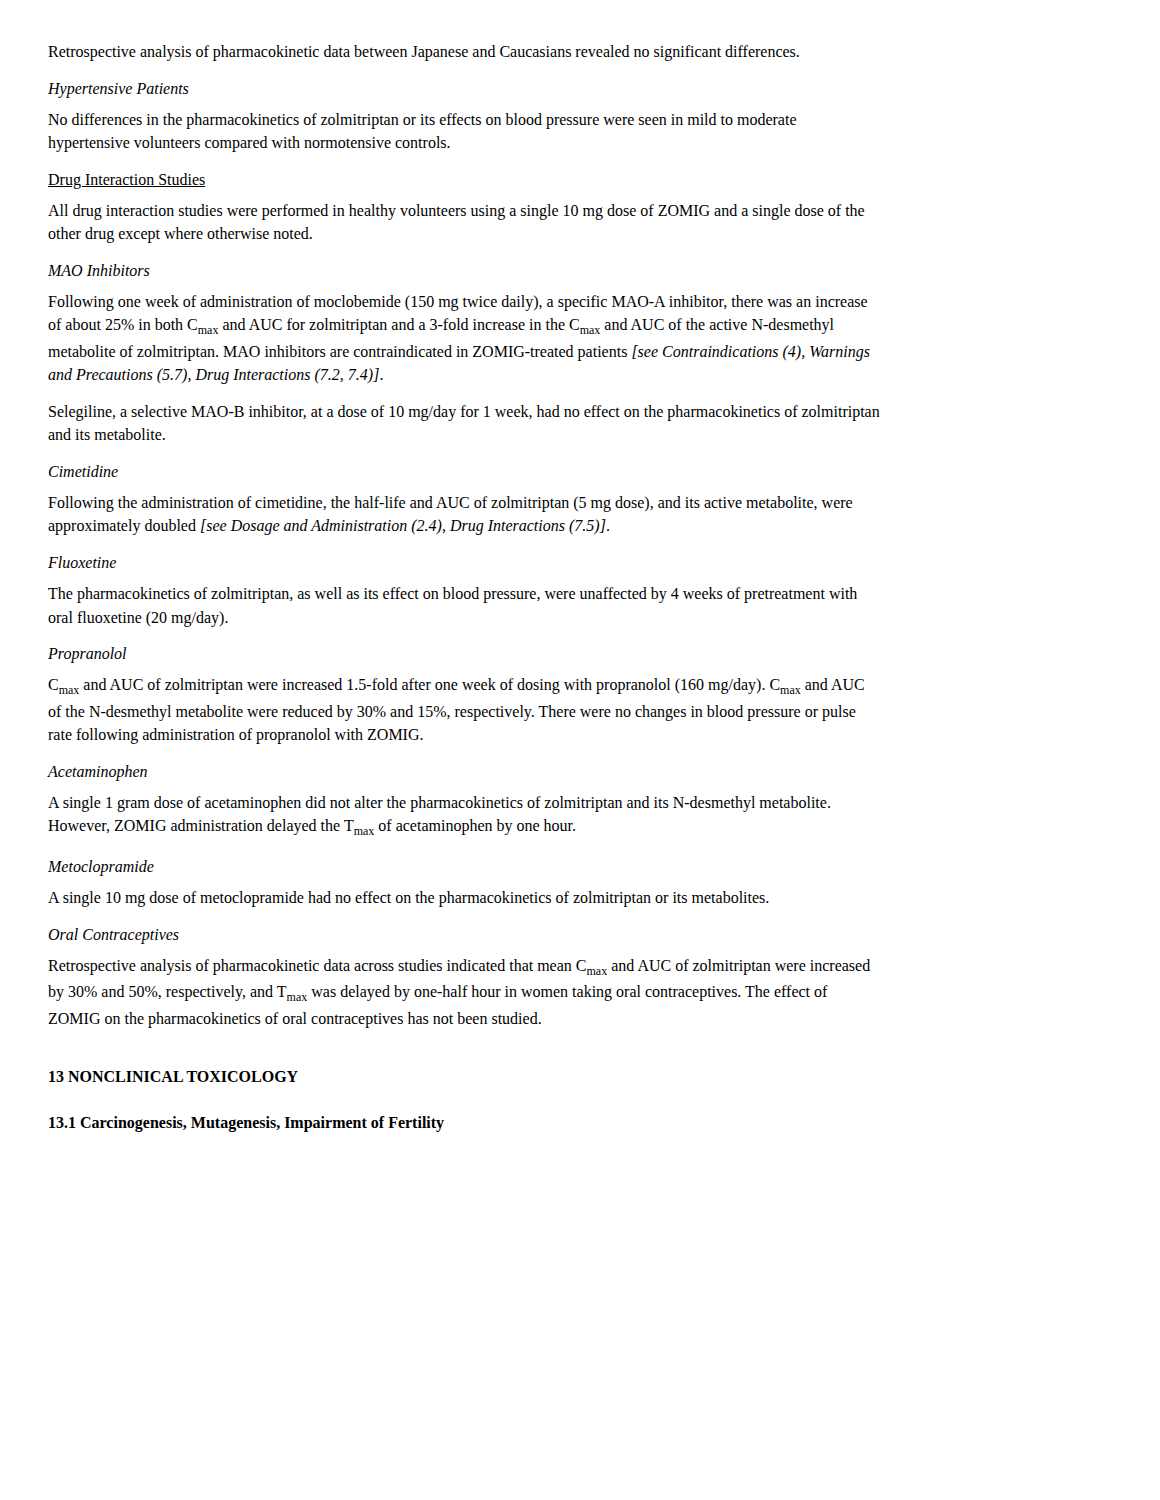Retrospective analysis of pharmacokinetic data between Japanese and Caucasians revealed no significant differences.
Hypertensive Patients
No differences in the pharmacokinetics of zolmitriptan or its effects on blood pressure were seen in mild to moderate hypertensive volunteers compared with normotensive controls.
Drug Interaction Studies
All drug interaction studies were performed in healthy volunteers using a single 10 mg dose of ZOMIG and a single dose of the other drug except where otherwise noted.
MAO Inhibitors
Following one week of administration of moclobemide (150 mg twice daily), a specific MAO-A inhibitor, there was an increase of about 25% in both Cmax and AUC for zolmitriptan and a 3‑fold increase in the Cmax and AUC of the active N-desmethyl metabolite of zolmitriptan. MAO inhibitors are contraindicated in ZOMIG-treated patients [see Contraindications (4), Warnings and Precautions (5.7), Drug Interactions (7.2, 7.4)].
Selegiline, a selective MAO-B inhibitor, at a dose of 10 mg/day for 1 week, had no effect on the pharmacokinetics of zolmitriptan and its metabolite.
Cimetidine
Following the administration of cimetidine, the half‑life and AUC of zolmitriptan (5 mg dose), and its active metabolite, were approximately doubled [see Dosage and Administration (2.4), Drug Interactions (7.5)].
Fluoxetine
The pharmacokinetics of zolmitriptan, as well as its effect on blood pressure, were unaffected by 4 weeks of pretreatment with oral fluoxetine (20 mg/day).
Propranolol
Cmax and AUC of zolmitriptan were increased 1.5-fold after one week of dosing with propranolol (160 mg/day). Cmax and AUC of the N-desmethyl metabolite were reduced by 30% and 15%, respectively. There were no changes in blood pressure or pulse rate following administration of propranolol with ZOMIG.
Acetaminophen
A single 1 gram dose of acetaminophen did not alter the pharmacokinetics of zolmitriptan and its N-desmethyl metabolite. However, ZOMIG administration delayed the Tmax of acetaminophen by one hour.
Metoclopramide
A single 10 mg dose of metoclopramide had no effect on the pharmacokinetics of zolmitriptan or its metabolites.
Oral Contraceptives
Retrospective analysis of pharmacokinetic data across studies indicated that mean Cmax and AUC of zolmitriptan were increased by 30% and 50%, respectively, and Tmax was delayed by one-half hour in women taking oral contraceptives. The effect of ZOMIG on the pharmacokinetics of oral contraceptives has not been studied.
13 NONCLINICAL TOXICOLOGY
13.1 Carcinogenesis, Mutagenesis, Impairment of Fertility